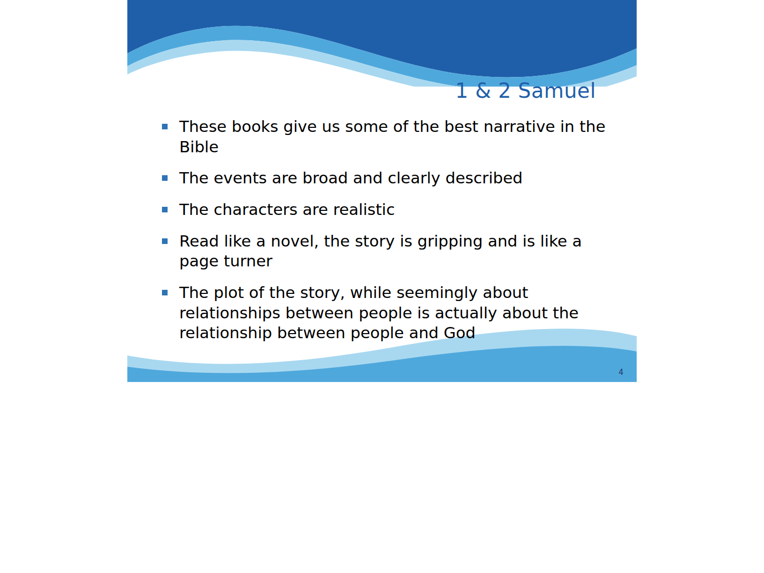1 & 2 Samuel
These books give us some of the best narrative in the Bible
The events are broad and clearly described
The characters are realistic
Read like a novel, the story is gripping and is like a page turner
The plot of the story, while seemingly about relationships between people is actually about the relationship between people and God
4